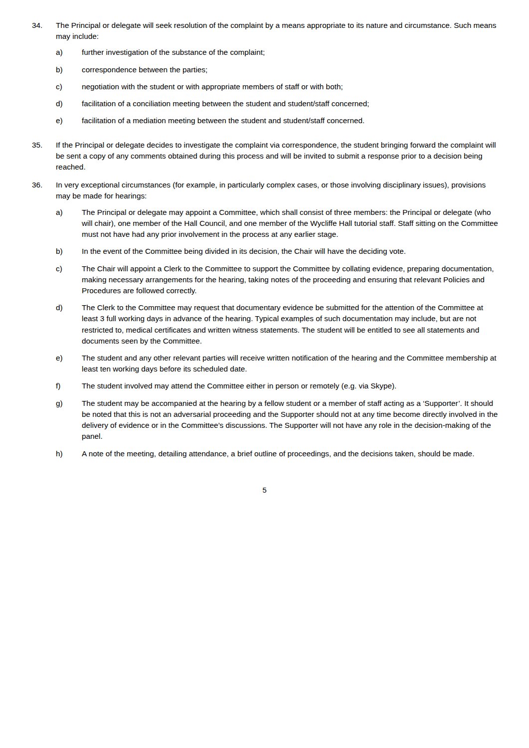34.
The Principal or delegate will seek resolution of the complaint by a means appropriate to its nature and circumstance. Such means may include:
a)
further investigation of the substance of the complaint;
b)
correspondence between the parties;
c)
negotiation with the student or with appropriate members of staff or with both;
d)
facilitation of a conciliation meeting between the student and student/staff concerned;
e)
facilitation of a mediation meeting between the student and student/staff concerned.
35.
If the Principal or delegate decides to investigate the complaint via correspondence, the student bringing forward the complaint will be sent a copy of any comments obtained during this process and will be invited to submit a response prior to a decision being reached.
36.
In very exceptional circumstances (for example, in particularly complex cases, or those involving disciplinary issues), provisions may be made for hearings:
a)
The Principal or delegate may appoint a Committee, which shall consist of three members: the Principal or delegate (who will chair), one member of the Hall Council, and one member of the Wycliffe Hall tutorial staff. Staff sitting on the Committee must not have had any prior involvement in the process at any earlier stage.
b)
In the event of the Committee being divided in its decision, the Chair will have the deciding vote.
c)
The Chair will appoint a Clerk to the Committee to support the Committee by collating evidence, preparing documentation, making necessary arrangements for the hearing, taking notes of the proceeding and ensuring that relevant Policies and Procedures are followed correctly.
d)
The Clerk to the Committee may request that documentary evidence be submitted for the attention of the Committee at least 3 full working days in advance of the hearing. Typical examples of such documentation may include, but are not restricted to, medical certificates and written witness statements. The student will be entitled to see all statements and documents seen by the Committee.
e)
The student and any other relevant parties will receive written notification of the hearing and the Committee membership at least ten working days before its scheduled date.
f)
The student involved may attend the Committee either in person or remotely (e.g. via Skype).
g)
The student may be accompanied at the hearing by a fellow student or a member of staff acting as a ‘Supporter’. It should be noted that this is not an adversarial proceeding and the Supporter should not at any time become directly involved in the delivery of evidence or in the Committee’s discussions. The Supporter will not have any role in the decision-making of the panel.
h)
A note of the meeting, detailing attendance, a brief outline of proceedings, and the decisions taken, should be made.
5